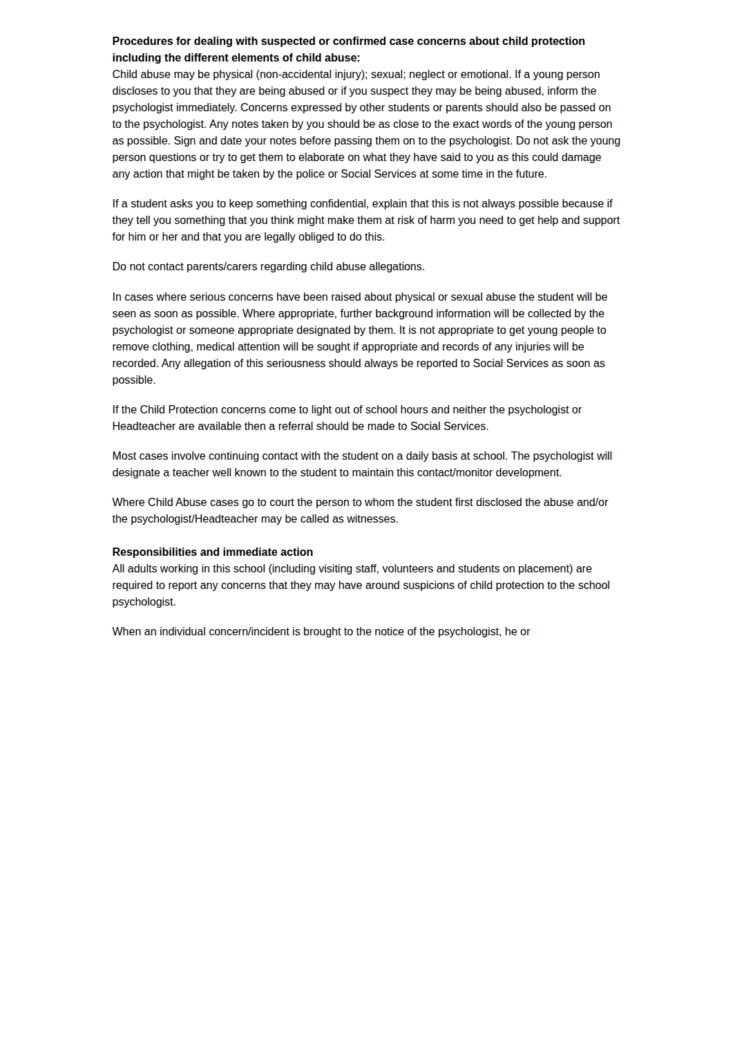Procedures for dealing with suspected or confirmed case concerns about child protection including the different elements of child abuse:
Child abuse may be physical (non-accidental injury); sexual; neglect or emotional. If a young person discloses to you that they are being abused or if you suspect they may be being abused, inform the psychologist immediately. Concerns expressed by other students or parents should also be passed on to the psychologist. Any notes taken by you should be as close to the exact words of the young person as possible. Sign and date your notes before passing them on to the psychologist. Do not ask the young person questions or try to get them to elaborate on what they have said to you as this could damage any action that might be taken by the police or Social Services at some time in the future.
If a student asks you to keep something confidential, explain that this is not always possible because if they tell you something that you think might make them at risk of harm you need to get help and support for him or her and that you are legally obliged to do this.
Do not contact parents/carers regarding child abuse allegations.
In cases where serious concerns have been raised about physical or sexual abuse the student will be seen as soon as possible. Where appropriate, further background information will be collected by the psychologist or someone appropriate designated by them. It is not appropriate to get young people to remove clothing, medical attention will be sought if appropriate and records of any injuries will be recorded. Any allegation of this seriousness should always be reported to Social Services as soon as possible.
If the Child Protection concerns come to light out of school hours and neither the psychologist or Headteacher are available then a referral should be made to Social Services.
Most cases involve continuing contact with the student on a daily basis at school. The psychologist will designate a teacher well known to the student to maintain this contact/monitor development.
Where Child Abuse cases go to court the person to whom the student first disclosed the abuse and/or the psychologist/Headteacher may be called as witnesses.
Responsibilities and immediate action
All adults working in this school (including visiting staff, volunteers and students on placement) are required to report any concerns that they may have around suspicions of child protection to the school psychologist.
When an individual concern/incident is brought to the notice of the psychologist, he or